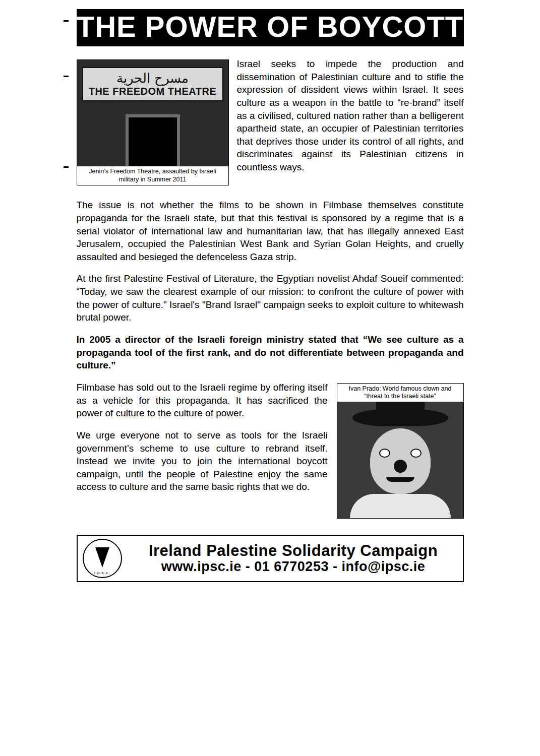The Power of Boycott
مسرح الحرية
THE FREEDOM THEATRE
Jenin’s Freedom Theatre, assaulted by Israeli military in Summer 2011
Israel seeks to impede the production and dissemination of Palestinian culture and to stifle the expression of dissident views within Israel. It sees culture as a weapon in the battle to “re-brand” itself as a civilised, cultured nation rather than a belligerent apartheid state, an occupier of Palestinian territories that deprives those under its control of all rights, and discriminates against its Palestinian citizens in countless ways.
The issue is not whether the films to be shown in Filmbase themselves constitute propaganda for the Israeli state, but that this festival is sponsored by a regime that is a serial violator of international law and humanitarian law, that has illegally annexed East Jerusalem, occupied the Palestinian West Bank and Syrian Golan Heights, and cruelly assaulted and besieged the defenceless Gaza strip.
At the first Palestine Festival of Literature, the Egyptian novelist Ahdaf Soueif commented: “Today, we saw the clearest example of our mission: to confront the culture of power with the power of culture.” Israel's "Brand Israel" campaign seeks to exploit culture to whitewash brutal power.
In 2005 a director of the Israeli foreign ministry stated that “We see culture as a propaganda tool of the first rank, and do not differentiate between propaganda and culture.”
Ivan Prado: World famous clown and “threat to the Israeli state”
Filmbase has sold out to the Israeli regime by offering itself as a vehicle for this propaganda. It has sacrificed the power of culture to the culture of power.
We urge everyone not to serve as tools for the Israeli government’s scheme to use culture to rebrand itself. Instead we invite you to join the international boycott campaign, until the people of Palestine enjoy the same access to culture and the same basic rights that we do.
i.p.s.c.
Ireland Palestine Solidarity Campaign
www.ipsc.ie - 01 6770253 - info@ipsc.ie